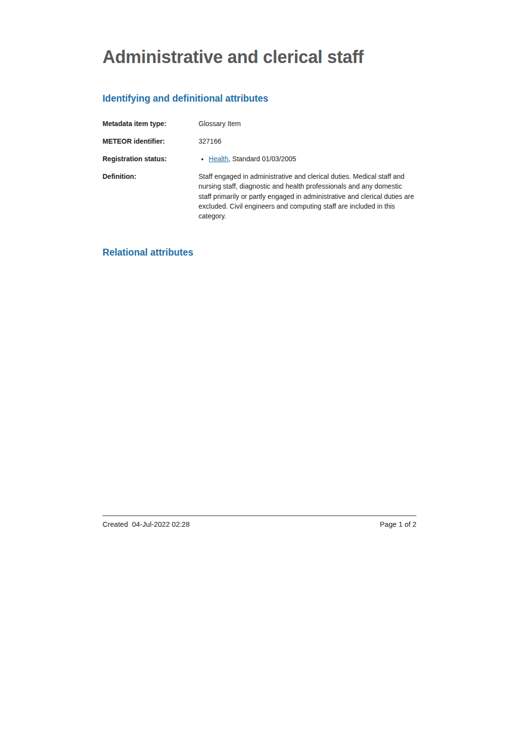Administrative and clerical staff
Identifying and definitional attributes
| Metadata item type: | Glossary Item |
| METEOR identifier: | 327166 |
| Registration status: | Health , Standard 01/03/2005 |
| Definition: | Staff engaged in administrative and clerical duties. Medical staff and nursing staff, diagnostic and health professionals and any domestic staff primarily or partly engaged in administrative and clerical duties are excluded. Civil engineers and computing staff are included in this category. |
Relational attributes
Created 04-Jul-2022 02:28 Page 1 of 2